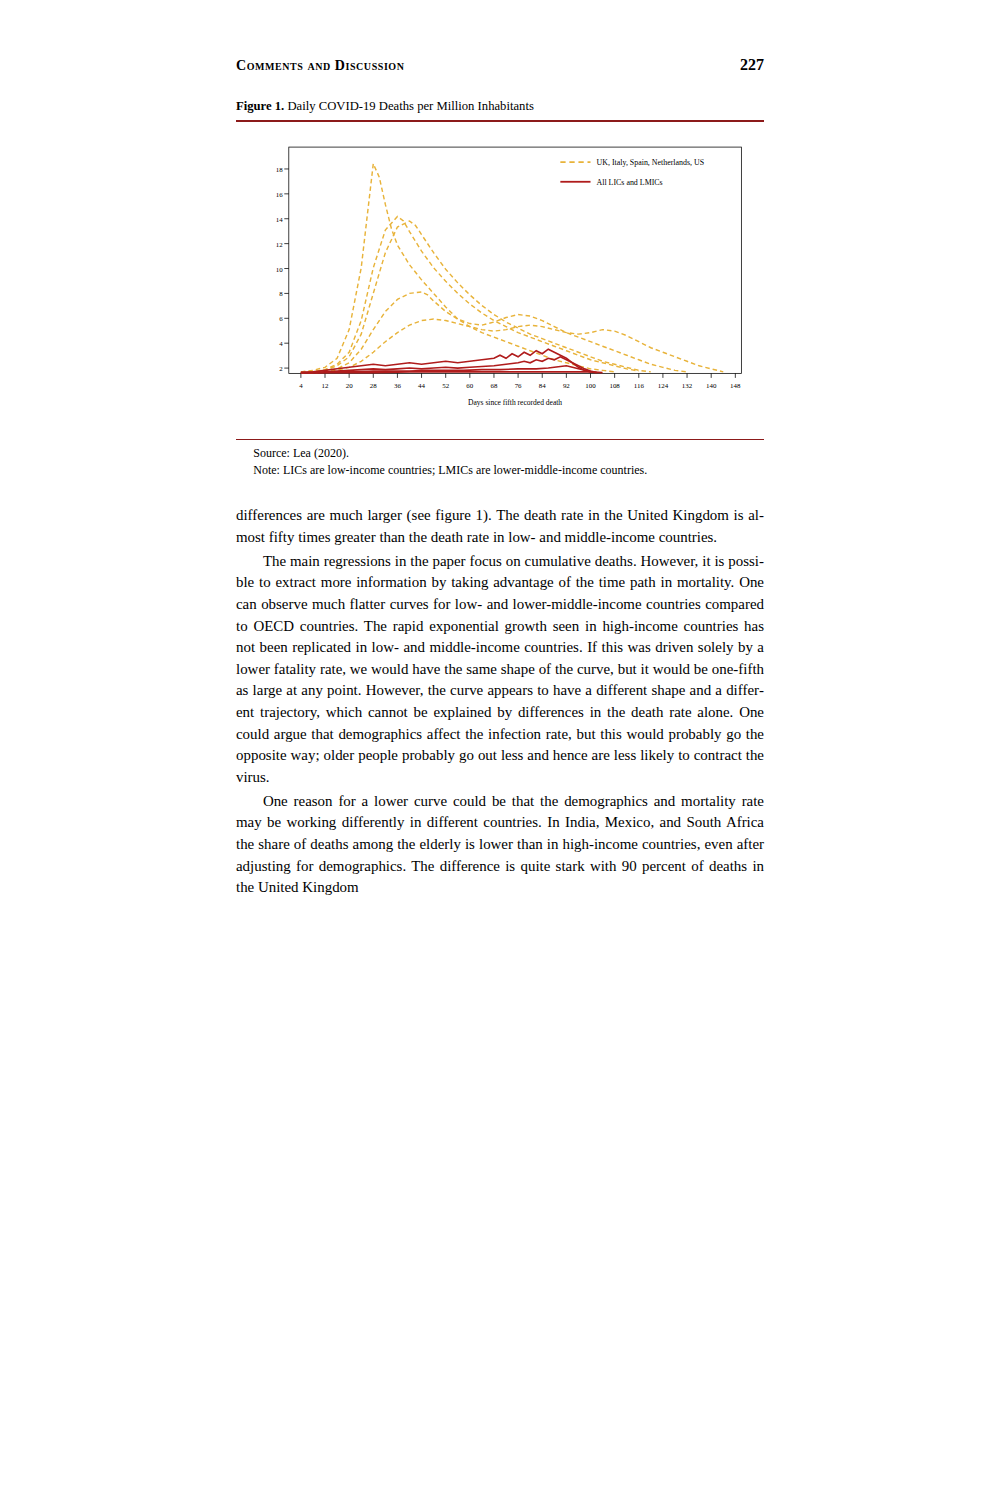Comments and Discussion 227
Figure 1. Daily COVID-19 Deaths per Million Inhabitants
18 16 14 12 10 8 6 4 2 4 12 20 28 36 44 52 60 68 76 84 92 100 108 116 124 132 140 148 Days since fifth recorded death UK, Italy, Spain, Netherlands, US All LICs and LMICs
Source: Lea (2020).
Note: LICs are low-income countries; LMICs are lower-middle-income countries.
differences are much larger (see figure 1). The death rate in the United Kingdom is almost fifty times greater than the death rate in low- and middle-income countries.
The main regressions in the paper focus on cumulative deaths. However, it is possible to extract more information by taking advantage of the time path in mortality. One can observe much flatter curves for low- and lower-middle-income countries compared to OECD countries. The rapid exponential growth seen in high-income countries has not been replicated in low- and middle-income countries. If this was driven solely by a lower fatality rate, we would have the same shape of the curve, but it would be one-fifth as large at any point. However, the curve appears to have a different shape and a different trajectory, which cannot be explained by differences in the death rate alone. One could argue that demographics affect the infection rate, but this would probably go the opposite way; older people probably go out less and hence are less likely to contract the virus.
One reason for a lower curve could be that the demographics and mortality rate may be working differently in different countries. In India, Mexico, and South Africa the share of deaths among the elderly is lower than in high-income countries, even after adjusting for demographics. The difference is quite stark with 90 percent of deaths in the United Kingdom